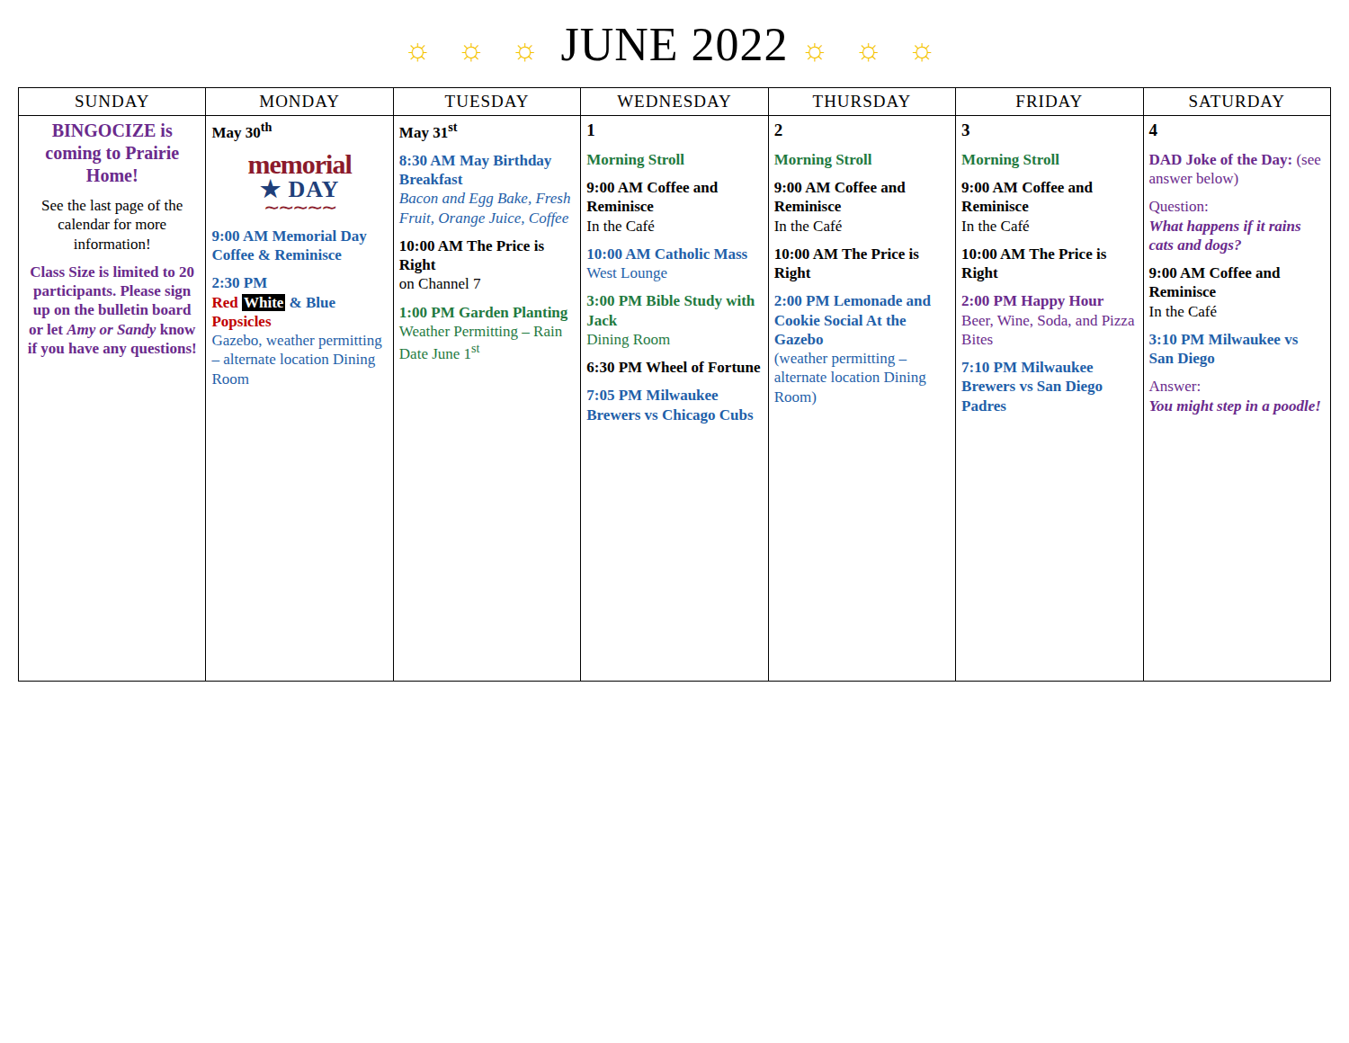☼ ☼ ☼ JUNE 2022 ☼ ☼ ☼
| SUNDAY | MONDAY | TUESDAY | WEDNESDAY | THURSDAY | FRIDAY | SATURDAY |
| --- | --- | --- | --- | --- | --- | --- |
| BINGOCIZE is coming to Prairie Home! See the last page of the calendar for more information! Class Size is limited to 20 participants. Please sign up on the bulletin board or let Amy or Sandy know if you have any questions! | May 30 th memorial ★ DAY ∼∼∼∼∼ 9:00 AM Memorial Day Coffee & Reminisce 2:30 PM Red White & Blue Popsicles Gazebo, weather permitting – alternate location Dining Room | May 31 st 8:30 AM May Birthday Breakfast Bacon and Egg Bake, Fresh Fruit, Orange Juice, Coffee 10:00 AM The Price is Right on Channel 7 1:00 PM Garden Planting Weather Permitting – Rain Date June 1 st | 1 Morning Stroll 9:00 AM Coffee and Reminisce In the Café 10:00 AM Catholic Mass West Lounge 3:00 PM Bible Study with Jack Dining Room 6:30 PM Wheel of Fortune 7:05 PM Milwaukee Brewers vs Chicago Cubs | 2 Morning Stroll 9:00 AM Coffee and Reminisce In the Café 10:00 AM The Price is Right 2:00 PM Lemonade and Cookie Social At the Gazebo (weather permitting – alternate location Dining Room) | 3 Morning Stroll 9:00 AM Coffee and Reminisce In the Café 10:00 AM The Price is Right 2:00 PM Happy Hour Beer, Wine, Soda, and Pizza Bites 7:10 PM Milwaukee Brewers vs San Diego Padres | 4 DAD Joke of the Day: (see answer below) Question: What happens if it rains cats and dogs? 9:00 AM Coffee and Reminisce In the Café 3:10 PM Milwaukee vs San Diego Answer: You might step in a poodle! |